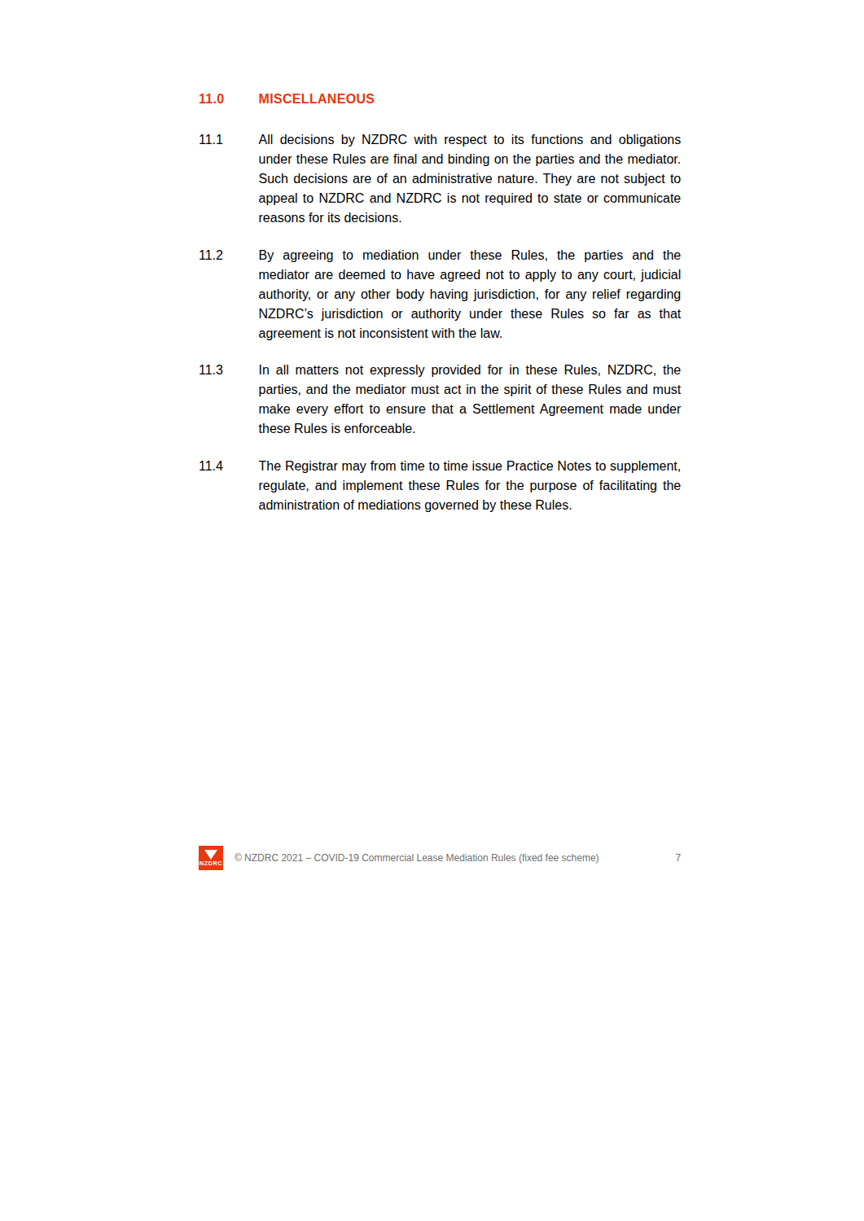11.0 MISCELLANEOUS
11.1
All decisions by NZDRC with respect to its functions and obligations under these Rules are final and binding on the parties and the mediator. Such decisions are of an administrative nature. They are not subject to appeal to NZDRC and NZDRC is not required to state or communicate reasons for its decisions.
11.2
By agreeing to mediation under these Rules, the parties and the mediator are deemed to have agreed not to apply to any court, judicial authority, or any other body having jurisdiction, for any relief regarding NZDRC’s jurisdiction or authority under these Rules so far as that agreement is not inconsistent with the law.
11.3
In all matters not expressly provided for in these Rules, NZDRC, the parties, and the mediator must act in the spirit of these Rules and must make every effort to ensure that a Settlement Agreement made under these Rules is enforceable.
11.4
The Registrar may from time to time issue Practice Notes to supplement, regulate, and implement these Rules for the purpose of facilitating the administration of mediations governed by these Rules.
NZDRC
© NZDRC 2021 – COVID-19 Commercial Lease Mediation Rules (fixed fee scheme)
7